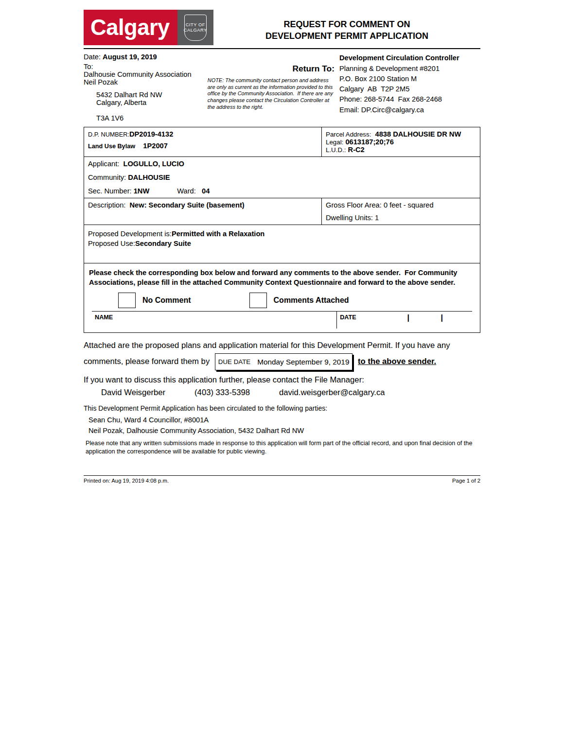Calgary
CITY OF
CALGARY
REQUEST FOR COMMENT ON
DEVELOPMENT PERMIT APPLICATION
Date: August 19, 2019
To: Dalhousie Community Association
Neil Pozak
5432 Dalhart Rd NW
Calgary, Alberta
T3A 1V6
Return To:
NOTE: The community contact person and address are only as current as the information provided to this office by the Community Association. If there are any changes please contact the Circulation Controller at the address to the right.
Development Circulation Controller
Planning & Development #8201
P.O. Box 2100 Station M
Calgary AB T2P 2M5
Phone: 268-5744 Fax 268-2468
Email: DP.Circ@calgary.ca
| D.P. NUMBER: DP2019-4132 Land Use Bylaw 1P2007 | Parcel Address: 4838 DALHOUSIE DR NW Legal: 0613187;20;76 L.U.D.: R-C2 |
| Applicant: LOGULLO, LUCIO |
| Community: DALHOUSIE |
| Sec. Number: 1NW Ward: 04 |
| Description: New: Secondary Suite (basement) | Gross Floor Area: 0 feet - squared Dwelling Units: 1 |
| Proposed Development is: Permitted with a Relaxation Proposed Use: Secondary Suite |
| Please check the corresponding box below and forward any comments to the above sender. For Community Associations, please fill in the attached Community Context Questionnaire and forward to the above sender. No Comment Comments Attached NAME DATE / / |
Attached are the proposed plans and application material for this Development Permit. If you have any comments, please forward them by DUE DATE Monday September 9, 2019 to the above sender.
If you want to discuss this application further, please contact the File Manager:
David Weisgerber (403) 333-5398 david.weisgerber@calgary.ca
This Development Permit Application has been circulated to the following parties:
Sean Chu, Ward 4 Councillor, #8001A
Neil Pozak, Dalhousie Community Association, 5432 Dalhart Rd NW
Please note that any written submissions made in response to this application will form part of the official record, and upon final decision of the application the correspondence will be available for public viewing.
Printed on: Aug 19, 2019 4:08 p.m. Page 1 of 2